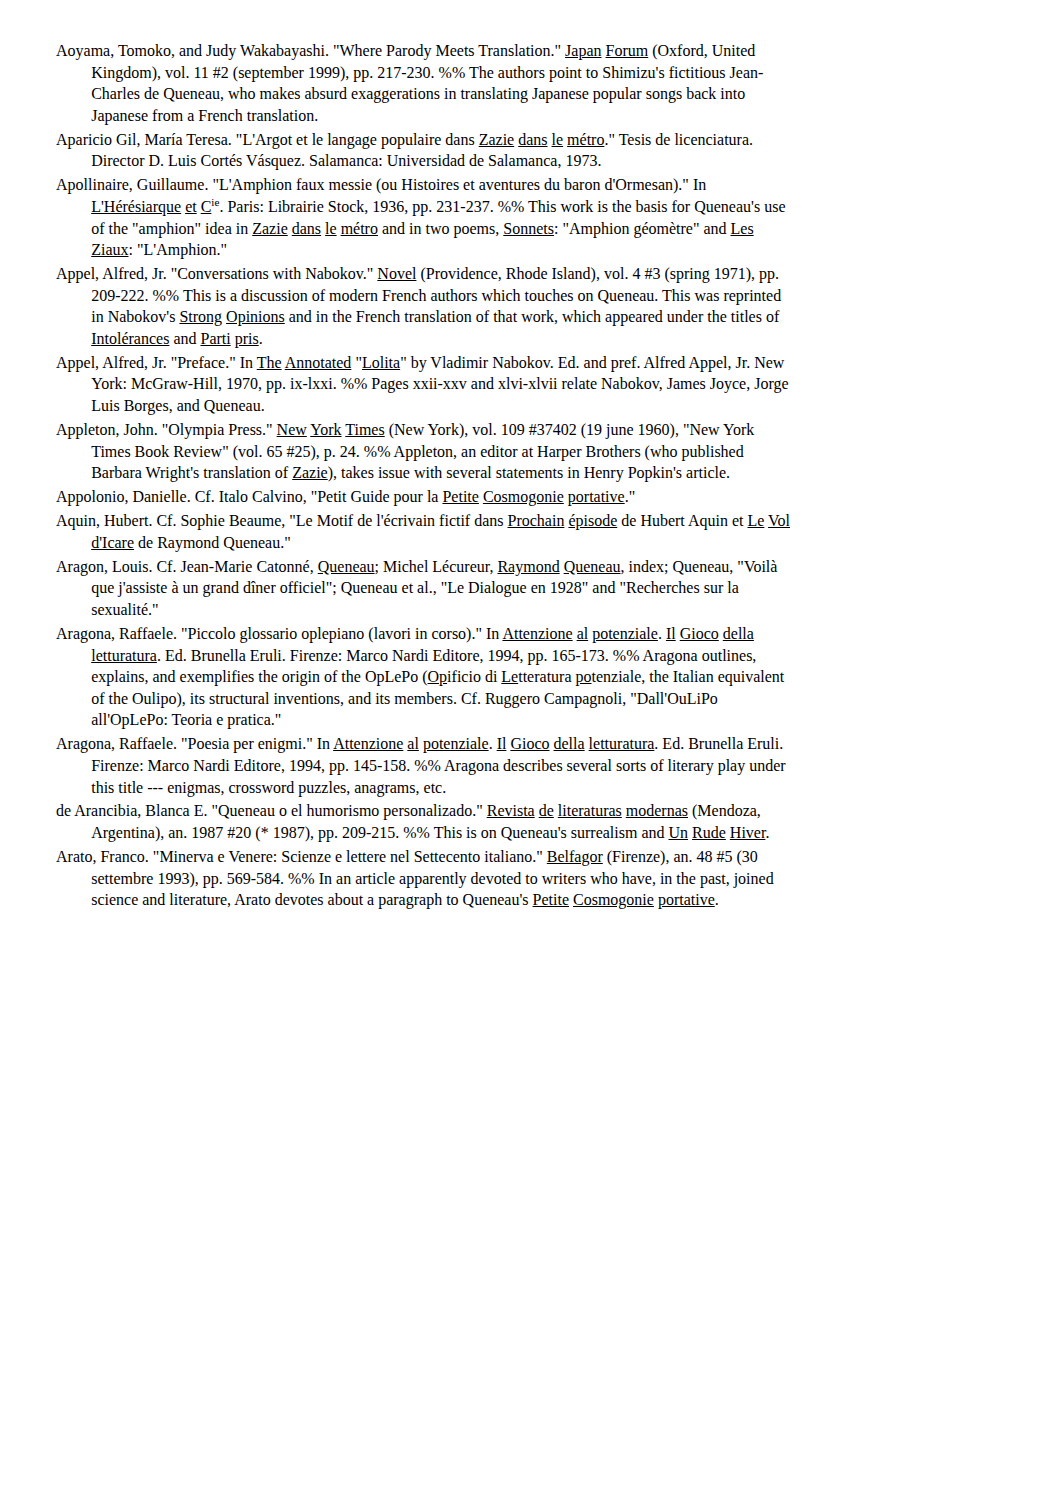Aoyama, Tomoko, and Judy Wakabayashi. "Where Parody Meets Translation." Japan Forum (Oxford, United Kingdom), vol. 11 #2 (september 1999), pp. 217-230. %% The authors point to Shimizu's fictitious Jean-Charles de Queneau, who makes absurd exaggerations in translating Japanese popular songs back into Japanese from a French translation.
Aparicio Gil, María Teresa. "L'Argot et le langage populaire dans Zazie dans le métro." Tesis de licenciatura. Director D. Luis Cortés Vásquez. Salamanca: Universidad de Salamanca, 1973.
Apollinaire, Guillaume. "L'Amphion faux messie (ou Histoires et aventures du baron d'Ormesan)." In L'Hérésiarque et Cie. Paris: Librairie Stock, 1936, pp. 231-237. %% This work is the basis for Queneau's use of the "amphion" idea in Zazie dans le métro and in two poems, Sonnets: "Amphion géomètre" and Les Ziaux: "L'Amphion."
Appel, Alfred, Jr. "Conversations with Nabokov." Novel (Providence, Rhode Island), vol. 4 #3 (spring 1971), pp. 209-222. %% This is a discussion of modern French authors which touches on Queneau. This was reprinted in Nabokov's Strong Opinions and in the French translation of that work, which appeared under the titles of Intolérances and Parti pris.
Appel, Alfred, Jr. "Preface." In The Annotated "Lolita" by Vladimir Nabokov. Ed. and pref. Alfred Appel, Jr. New York: McGraw-Hill, 1970, pp. ix-lxxi. %% Pages xxii-xxv and xlvi-xlvii relate Nabokov, James Joyce, Jorge Luis Borges, and Queneau.
Appleton, John. "Olympia Press." New York Times (New York), vol. 109 #37402 (19 june 1960), "New York Times Book Review" (vol. 65 #25), p. 24. %% Appleton, an editor at Harper Brothers (who published Barbara Wright's translation of Zazie), takes issue with several statements in Henry Popkin's article.
Appolonio, Danielle. Cf. Italo Calvino, "Petit Guide pour la Petite Cosmogonie portative."
Aquin, Hubert. Cf. Sophie Beaume, "Le Motif de l'écrivain fictif dans Prochain épisode de Hubert Aquin et Le Vol d'Icare de Raymond Queneau."
Aragon, Louis. Cf. Jean-Marie Catonné, Queneau; Michel Lécureur, Raymond Queneau, index; Queneau, "Voilà que j'assiste à un grand dîner officiel"; Queneau et al., "Le Dialogue en 1928" and "Recherches sur la sexualité."
Aragona, Raffaele. "Piccolo glossario oplepiano (lavori in corso)." In Attenzione al potenziale. Il Gioco della letturatura. Ed. Brunella Eruli. Firenze: Marco Nardi Editore, 1994, pp. 165-173. %% Aragona outlines, explains, and exemplifies the origin of the OpLePo (Opificio di Letteratura potenziale, the Italian equivalent of the Oulipo), its structural inventions, and its members. Cf. Ruggero Campagnoli, "Dall'OuLiPo all'OpLePo: Teoria e pratica."
Aragona, Raffaele. "Poesia per enigmi." In Attenzione al potenziale. Il Gioco della letturatura. Ed. Brunella Eruli. Firenze: Marco Nardi Editore, 1994, pp. 145-158. %% Aragona describes several sorts of literary play under this title --- enigmas, crossword puzzles, anagrams, etc.
de Arancibia, Blanca E. "Queneau o el humorismo personalizado." Revista de literaturas modernas (Mendoza, Argentina), an. 1987 #20 (* 1987), pp. 209-215. %% This is on Queneau's surrealism and Un Rude Hiver.
Arato, Franco. "Minerva e Venere: Scienze e lettere nel Settecento italiano." Belfagor (Firenze), an. 48 #5 (30 settembre 1993), pp. 569-584. %% In an article apparently devoted to writers who have, in the past, joined science and literature, Arato devotes about a paragraph to Queneau's Petite Cosmogonie portative.